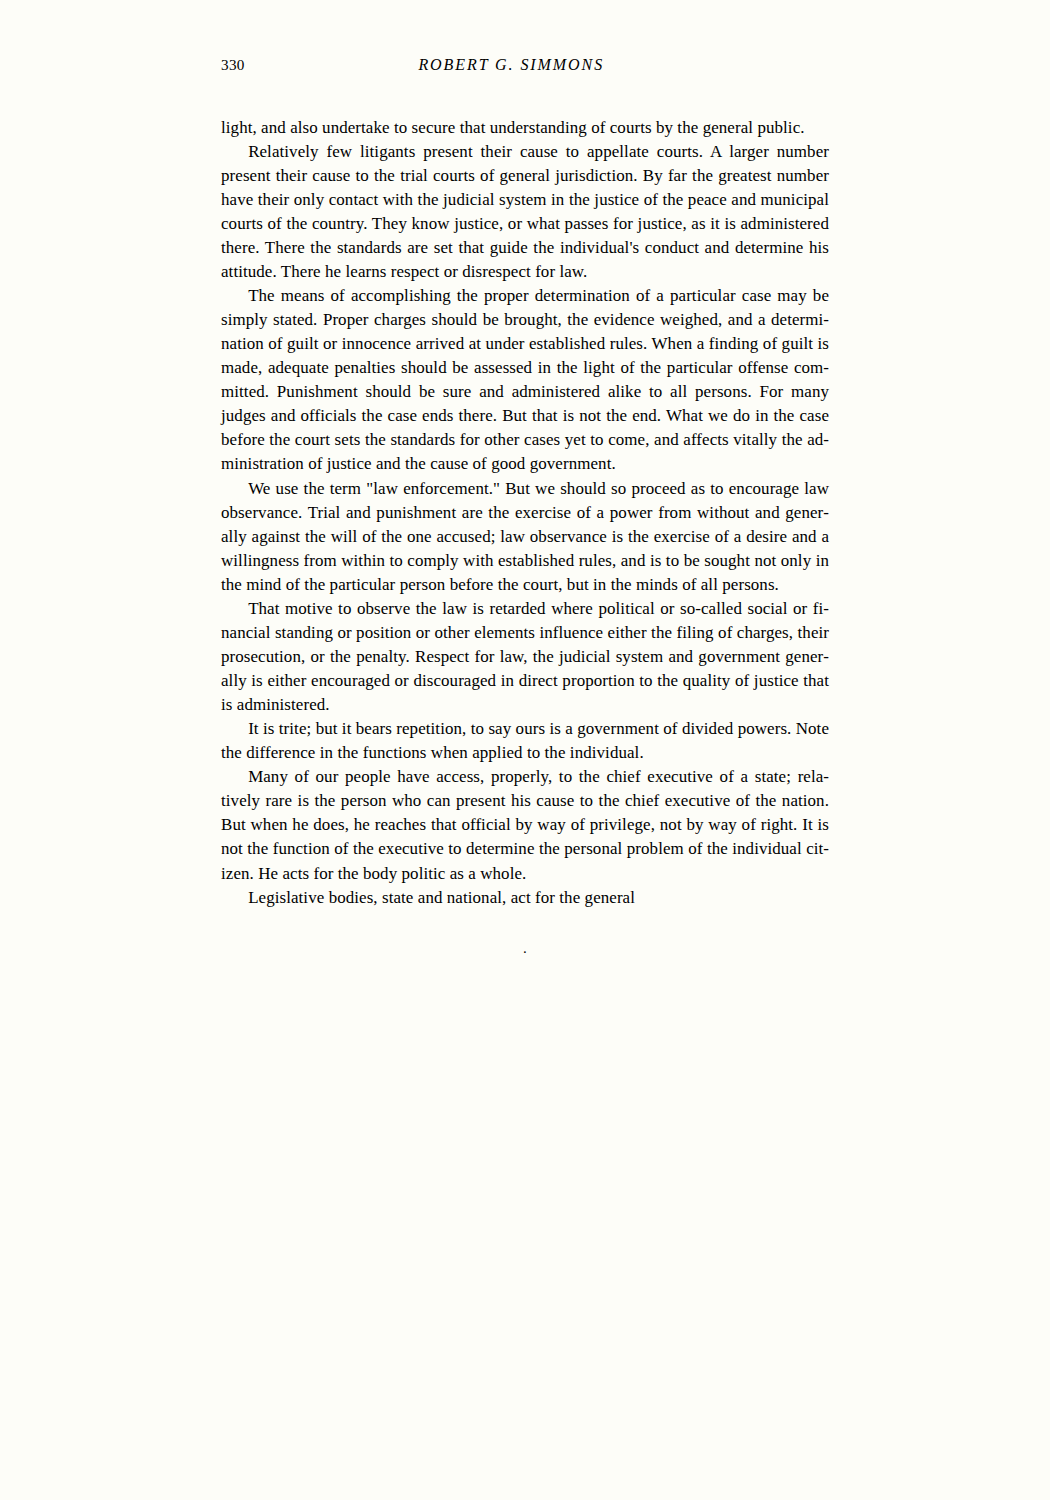330
ROBERT G. SIMMONS
light, and also undertake to secure that understanding of courts by the general public.
Relatively few litigants present their cause to appellate courts. A larger number present their cause to the trial courts of general jurisdiction. By far the greatest number have their only contact with the judicial system in the justice of the peace and municipal courts of the country. They know justice, or what passes for justice, as it is administered there. There the standards are set that guide the individual's conduct and determine his attitude. There he learns respect or disrespect for law.
The means of accomplishing the proper determination of a particular case may be simply stated. Proper charges should be brought, the evidence weighed, and a determination of guilt or innocence arrived at under established rules. When a finding of guilt is made, adequate penalties should be assessed in the light of the particular offense committed. Punishment should be sure and administered alike to all persons. For many judges and officials the case ends there. But that is not the end. What we do in the case before the court sets the standards for other cases yet to come, and affects vitally the administration of justice and the cause of good government.
We use the term "law enforcement." But we should so proceed as to encourage law observance. Trial and punishment are the exercise of a power from without and generally against the will of the one accused; law observance is the exercise of a desire and a willingness from within to comply with established rules, and is to be sought not only in the mind of the particular person before the court, but in the minds of all persons.
That motive to observe the law is retarded where political or so-called social or financial standing or position or other elements influence either the filing of charges, their prosecution, or the penalty. Respect for law, the judicial system and government generally is either encouraged or discouraged in direct proportion to the quality of justice that is administered.
It is trite; but it bears repetition, to say ours is a government of divided powers. Note the difference in the functions when applied to the individual.
Many of our people have access, properly, to the chief executive of a state; relatively rare is the person who can present his cause to the chief executive of the nation. But when he does, he reaches that official by way of privilege, not by way of right. It is not the function of the executive to determine the personal problem of the individual citizen. He acts for the body politic as a whole.
Legislative bodies, state and national, act for the general
·